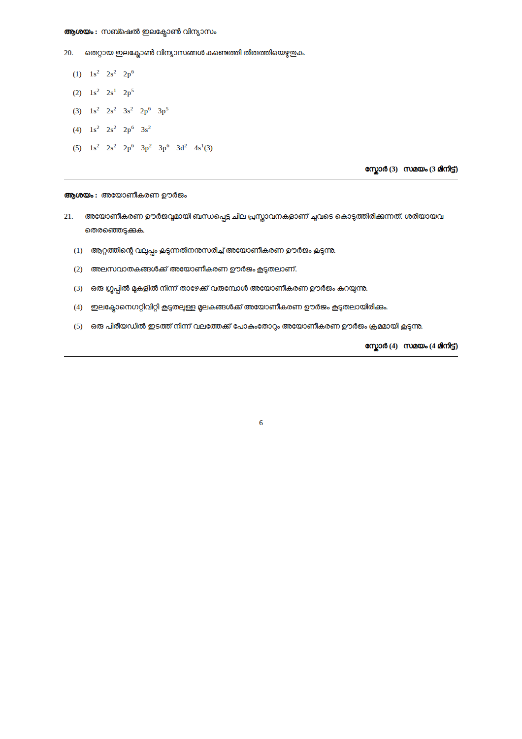ആശയം : സബ്ഷെൽ ഇലക്ട്രോൺ വിന്യാസം
20.
തെറ്റായ ഇലക്ട്രോൺ വിന്യാസങ്ങൾ കണ്ടെത്തി തിരുത്തിയെഴുതുക.
(1) 1s2 2s2 2p6
(2) 1s2 2s1 2p5
(3) 1s2 2s2 3s2 2p6 3p5
(4) 1s2 2s2 2p6 3s2
(5) 1s2 2s2 2p6 3p2 3p6 3d2 4s1 (3)
സ്കോർ (3) സമയം (3 മിനിട്ട്)
ആശയം : അയോണീകരണ ഊർജം
21.
അയോണീകരണ ഊർജവുമായി ബന്ധപ്പെട്ട ചില പ്രസ്താവനകളാണ് ചുവടെ കൊടുത്തിരിക്കുന്നത്. ശരിയായവ തെരഞ്ഞെടുക്കുക.
(1) ആറ്റത്തിന്റെ വലുപ്പം കൂടുന്നതിനനുസരിച്ച് അയോണീകരണ ഊർജം കൂടുന്നു.
(2) അലസവാതകങ്ങൾക്ക് അയോണീകരണ ഊർജം കൂടുതലാണ്.
(3) ഒരു ഗ്രൂപ്പിൽ മുകളിൽ നിന്ന് താഴേക്ക് വരുമ്പോൾ അയോണീകരണ ഊർജം കുറയുന്നു.
(4) ഇലക്ട്രോനെഗറ്റിവിറ്റി കൂടുതലുള്ള മൂലകങ്ങൾക്ക് അയോണീകരണ ഊർജം കൂടുതലായിരിക്കും.
(5) ഒരു പിരീയഡിൽ ഇടത്ത് നിന്ന് വലത്തേക്ക് പോകുംതോറും അയോണീകരണ ഊർജം ക്രമമായി കൂടുന്നു.
സ്കോർ (4) സമയം (4 മിനിട്ട്)
6